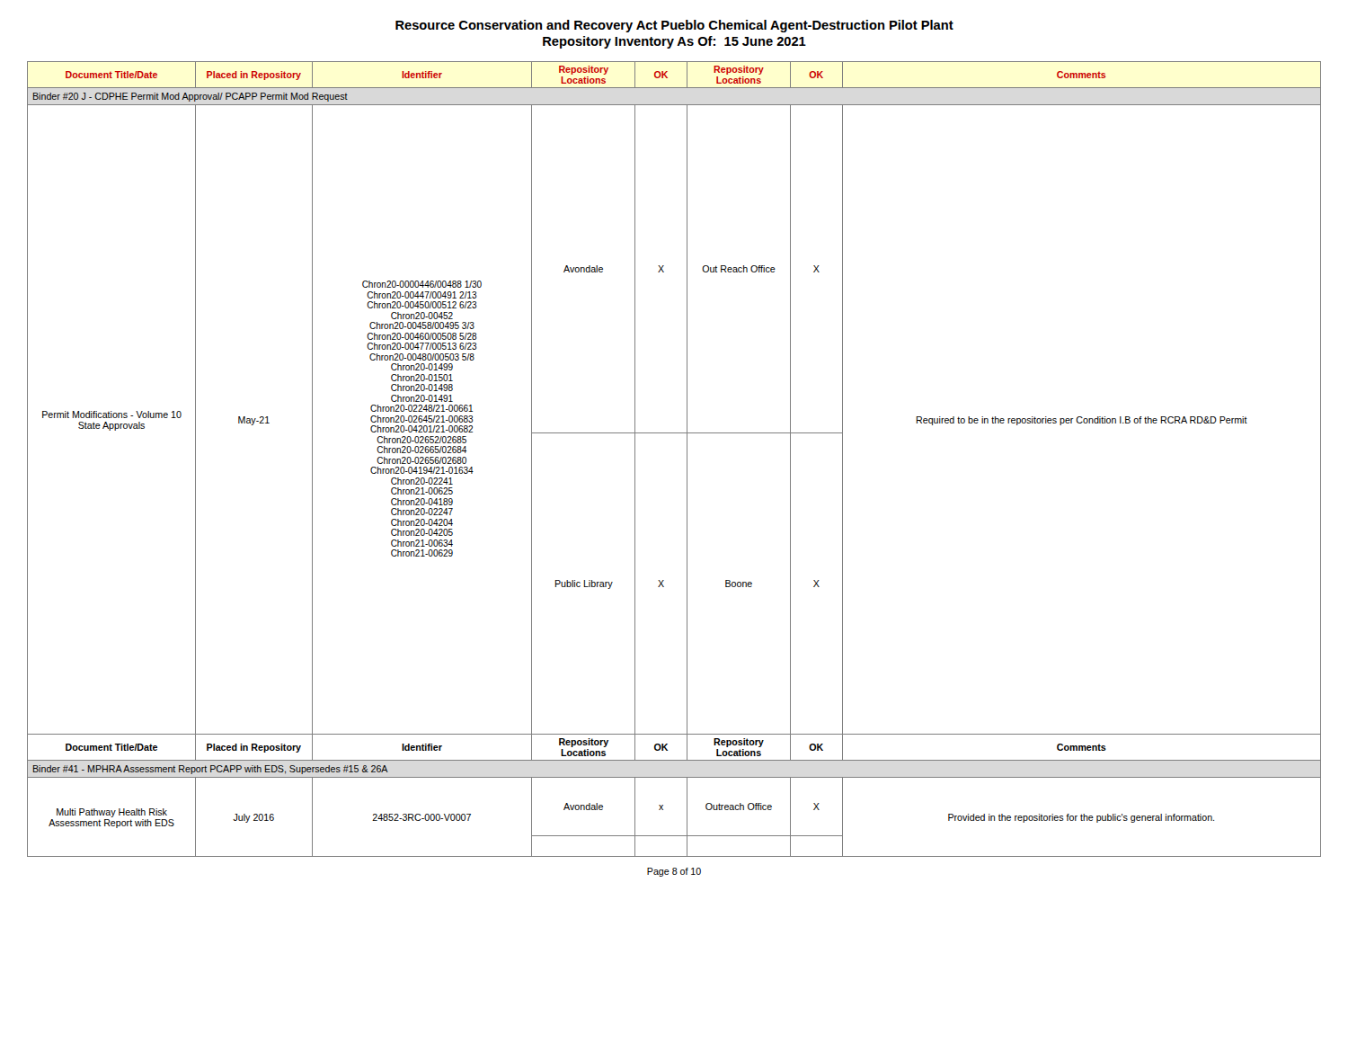Resource Conservation and Recovery Act Pueblo Chemical Agent-Destruction Pilot Plant
Repository Inventory As Of: 15 June 2021
| Document Title/Date | Placed in Repository | Identifier | Repository Locations | OK | Repository Locations | OK | Comments |
| --- | --- | --- | --- | --- | --- | --- | --- |
| Binder #20 J - CDPHE Permit Mod Approval/ PCAPP Permit Mod Request |
| Permit Modifications - Volume 10 State Approvals | May-21 | Chron20-0000446/00488 1/30 Chron20-00447/00491 2/13 Chron20-00450/00512 6/23 Chron20-00452 Chron20-00458/00495 3/3 Chron20-00460/00508 5/28 Chron20-00477/00513 6/23 Chron20-00480/00503 5/8 Chron20-01499 Chron20-01501 Chron20-01498 Chron20-01491 Chron20-02248/21-00661 Chron20-02645/21-00683 Chron20-04201/21-00682 Chron20-02652/02685 Chron20-02665/02684 Chron20-02656/02680 Chron20-04194/21-01634 Chron20-02241 Chron21-00625 Chron20-04189 Chron20-02247 Chron20-04204 Chron20-04205 Chron21-00634 Chron21-00629 | Avondale | X | Out Reach Office | X | Required to be in the repositories per Condition I.B of the RCRA RD&D Permit |
| Public Library | X | Boone | X |
| Document Title/Date | Placed in Repository | Identifier | Repository Locations | OK | Repository Locations | OK | Comments |
| Binder #41 - MPHRA Assessment Report PCAPP with EDS, Supersedes #15 & 26A |
| Multi Pathway Health Risk Assessment Report with EDS | July 2016 | 24852-3RC-000-V0007 | Avondale | x | Outreach Office | X | Provided in the repositories for the public's general information. |
Page 8 of 10